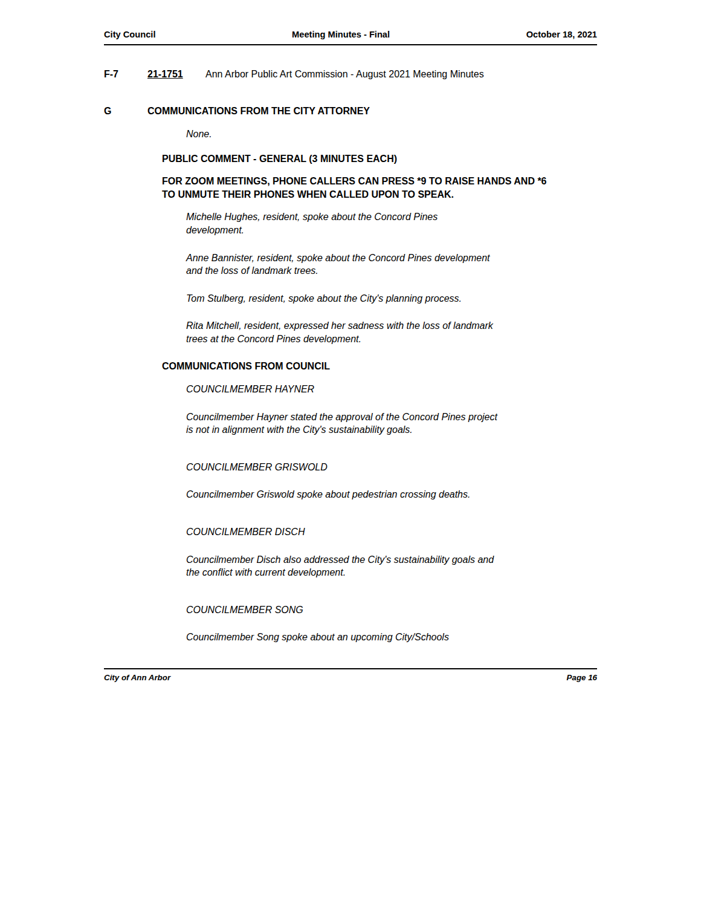City Council
Meeting Minutes - Final
October 18, 2021
F-7
21-1751
Ann Arbor Public Art Commission - August 2021 Meeting Minutes
G
COMMUNICATIONS FROM THE CITY ATTORNEY
None.
PUBLIC COMMENT - GENERAL (3 MINUTES EACH)
FOR ZOOM MEETINGS, PHONE CALLERS CAN PRESS *9 TO RAISE HANDS AND *6
TO UNMUTE THEIR PHONES WHEN CALLED UPON TO SPEAK.
Michelle Hughes, resident, spoke about the Concord Pines
development.
Anne Bannister, resident, spoke about the Concord Pines development
and the loss of landmark trees.
Tom Stulberg, resident, spoke about the City's planning process.
Rita Mitchell, resident, expressed her sadness with the loss of landmark
trees at the Concord Pines development.
COMMUNICATIONS FROM COUNCIL
COUNCILMEMBER HAYNER
Councilmember Hayner stated the approval of the Concord Pines project
is not in alignment with the City's sustainability goals.
COUNCILMEMBER GRISWOLD
Councilmember Griswold spoke about pedestrian crossing deaths.
COUNCILMEMBER DISCH
Councilmember Disch also addressed the City's sustainability goals and
the conflict with current development.
COUNCILMEMBER SONG
Councilmember Song spoke about an upcoming City/Schools
City of Ann Arbor
Page 16